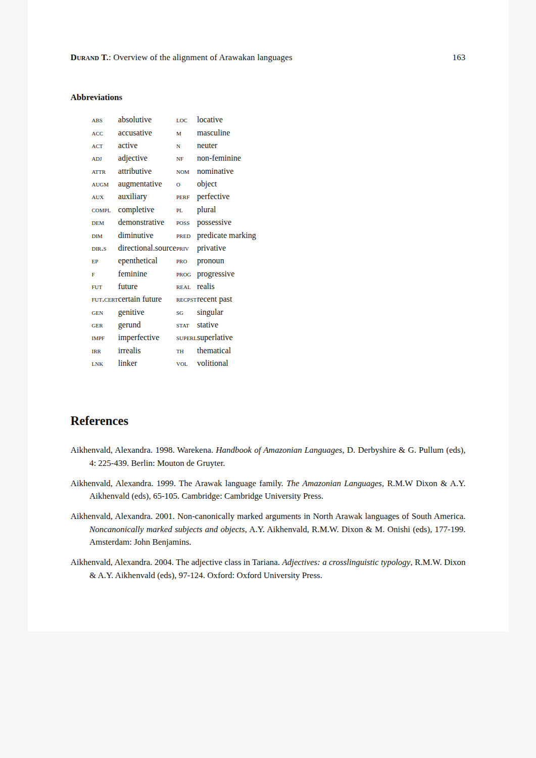Durand T.: Overview of the alignment of Arawakan languages 163
Abbreviations
| abs | absolutive | loc | locative |
| acc | accusative | m | masculine |
| act | active | n | neuter |
| adj | adjective | nf | non-feminine |
| attr | attributive | nom | nominative |
| augm | augmentative | o | object |
| aux | auxiliary | perf | perfective |
| compl | completive | pl | plural |
| dem | demonstrative | poss | possessive |
| dim | diminutive | pred | predicate marking |
| dir.s | directional.source | priv | privative |
| ep | epenthetical | pro | pronoun |
| f | feminine | prog | progressive |
| fut | future | real | realis |
| fut.cert | certain future | recpst | recent past |
| gen | genitive | sg | singular |
| ger | gerund | stat | stative |
| impf | imperfective | superl | superlative |
| irr | irrealis | th | thematical |
| lnk | linker | vol | volitional |
References
Aikhenvald, Alexandra. 1998. Warekena. Handbook of Amazonian Languages, D. Derbyshire & G. Pullum (eds), 4: 225-439. Berlin: Mouton de Gruyter.
Aikhenvald, Alexandra. 1999. The Arawak language family. The Amazonian Languages, R.M.W Dixon & A.Y. Aikhenvald (eds), 65-105. Cambridge: Cambridge University Press.
Aikhenvald, Alexandra. 2001. Non-canonically marked arguments in North Arawak languages of South America. Noncanonically marked subjects and objects, A.Y. Aikhenvald, R.M.W. Dixon & M. Onishi (eds), 177-199. Amsterdam: John Benjamins.
Aikhenvald, Alexandra. 2004. The adjective class in Tariana. Adjectives: a crosslinguistic typology, R.M.W. Dixon & A.Y. Aikhenvald (eds), 97-124. Oxford: Oxford University Press.